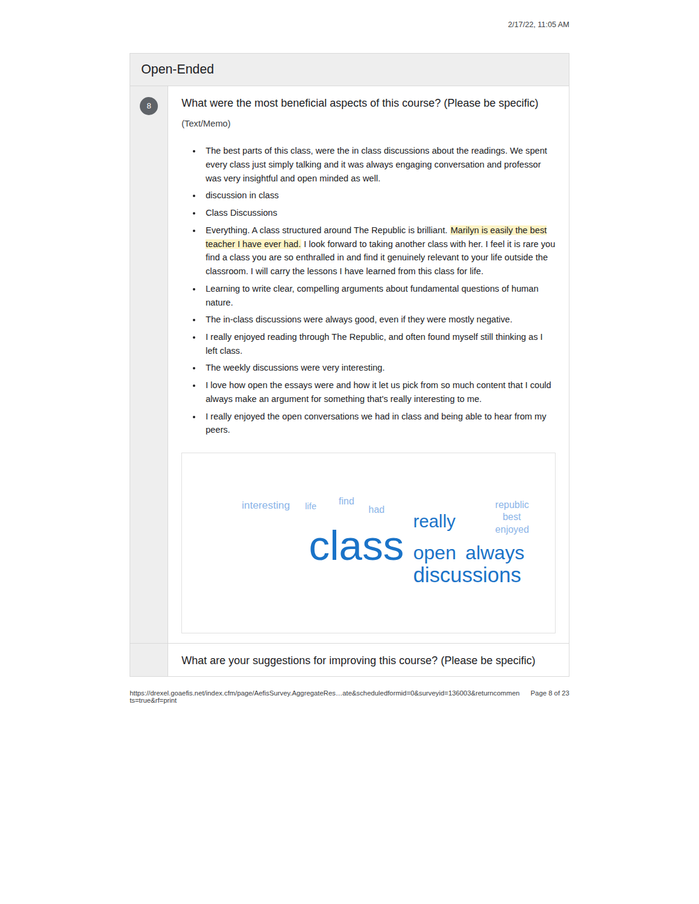2/17/22, 11:05 AM
Open-Ended
8
What were the most beneficial aspects of this course? (Please be specific)
(Text/Memo)
The best parts of this class, were the in class discussions about the readings. We spent every class just simply talking and it was always engaging conversation and professor was very insightful and open minded as well.
discussion in class
Class Discussions
Everything. A class structured around The Republic is brilliant. Marilyn is easily the best teacher I have ever had. I look forward to taking another class with her. I feel it is rare you find a class you are so enthralled in and find it genuinely relevant to your life outside the classroom. I will carry the lessons I have learned from this class for life.
Learning to write clear, compelling arguments about fundamental questions of human nature.
The in-class discussions were always good, even if they were mostly negative.
I really enjoyed reading through The Republic, and often found myself still thinking as I left class.
The weekly discussions were very interesting.
I love how open the essays were and how it let us pick from so much content that I could always make an argument for something that's really interesting to me.
I really enjoyed the open conversations we had in class and being able to hear from my peers.
interesting life find had republic best enjoyed really class open always discussions
What are your suggestions for improving this course? (Please be specific)
https://drexel.goaefis.net/index.cfm/page/AefisSurvey.AggregateRes…ate&scheduledformid=0&surveyid=136003&returncomments=true&rf=print Page 8 of 23